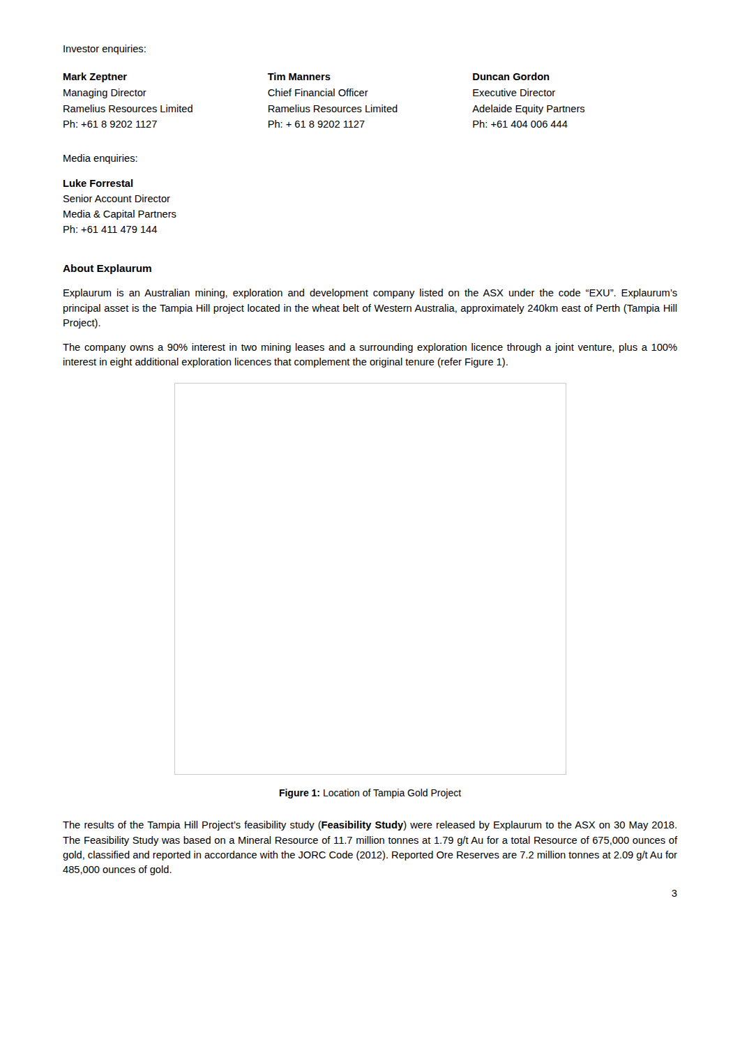Investor enquiries:
| Mark Zeptner Managing Director Ramelius Resources Limited Ph: +61 8 9202 1127 | Tim Manners Chief Financial Officer Ramelius Resources Limited Ph: + 61 8 9202 1127 | Duncan Gordon Executive Director Adelaide Equity Partners Ph: +61 404 006 444 |
Media enquiries:
Luke Forrestal
Senior Account Director
Media & Capital Partners
Ph: +61 411 479 144
About Explaurum
Explaurum is an Australian mining, exploration and development company listed on the ASX under the code “EXU”. Explaurum’s principal asset is the Tampia Hill project located in the wheat belt of Western Australia, approximately 240km east of Perth (Tampia Hill Project).
The company owns a 90% interest in two mining leases and a surrounding exploration licence through a joint venture, plus a 100% interest in eight additional exploration licences that complement the original tenure (refer Figure 1).
Figure 1: Location of Tampia Gold Project
The results of the Tampia Hill Project’s feasibility study (Feasibility Study) were released by Explaurum to the ASX on 30 May 2018. The Feasibility Study was based on a Mineral Resource of 11.7 million tonnes at 1.79 g/t Au for a total Resource of 675,000 ounces of gold, classified and reported in accordance with the JORC Code (2012). Reported Ore Reserves are 7.2 million tonnes at 2.09 g/t Au for 485,000 ounces of gold.
3